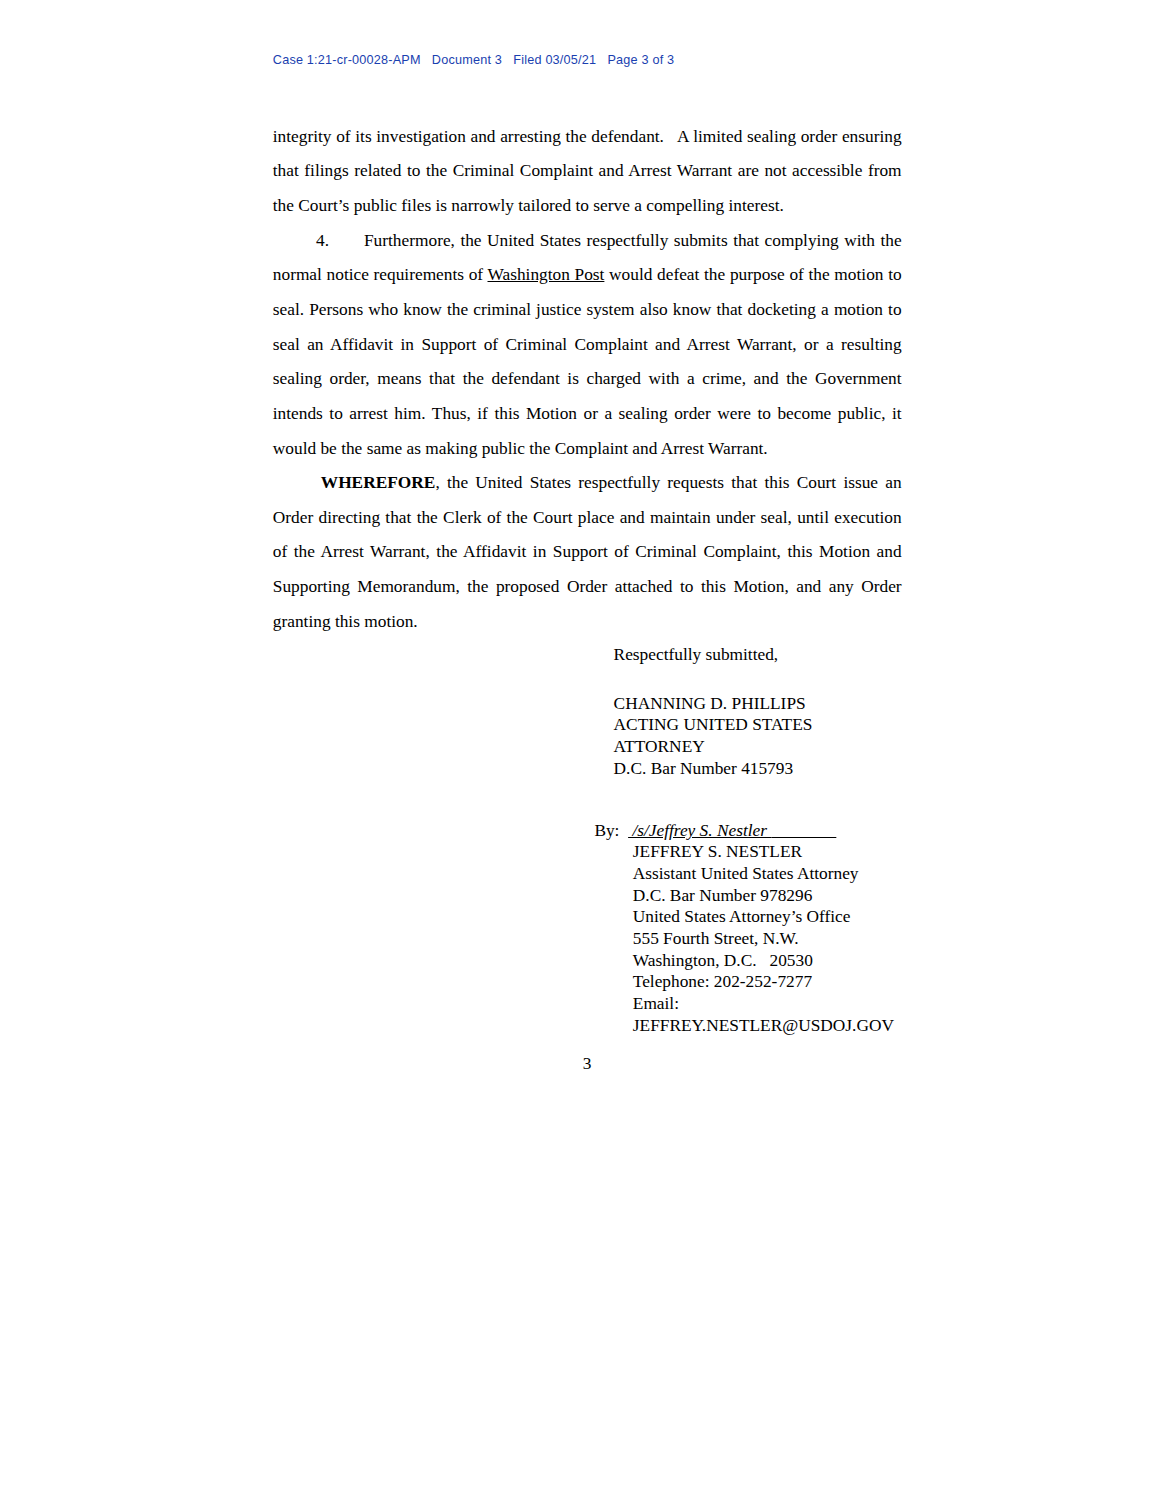Case 1:21-cr-00028-APM Document 3 Filed 03/05/21 Page 3 of 3
integrity of its investigation and arresting the defendant. A limited sealing order ensuring that filings related to the Criminal Complaint and Arrest Warrant are not accessible from the Court’s public files is narrowly tailored to serve a compelling interest.
4. Furthermore, the United States respectfully submits that complying with the normal notice requirements of Washington Post would defeat the purpose of the motion to seal. Persons who know the criminal justice system also know that docketing a motion to seal an Affidavit in Support of Criminal Complaint and Arrest Warrant, or a resulting sealing order, means that the defendant is charged with a crime, and the Government intends to arrest him. Thus, if this Motion or a sealing order were to become public, it would be the same as making public the Complaint and Arrest Warrant.
WHEREFORE, the United States respectfully requests that this Court issue an Order directing that the Clerk of the Court place and maintain under seal, until execution of the Arrest Warrant, the Affidavit in Support of Criminal Complaint, this Motion and Supporting Memorandum, the proposed Order attached to this Motion, and any Order granting this motion.
Respectfully submitted,
CHANNING D. PHILLIPS
ACTING UNITED STATES ATTORNEY
D.C. Bar Number 415793
By: /s/Jeffrey S. Nestler
JEFFREY S. NESTLER
Assistant United States Attorney
D.C. Bar Number 978296
United States Attorney’s Office
555 Fourth Street, N.W.
Washington, D.C. 20530
Telephone: 202-252-7277
Email: JEFFREY.NESTLER@USDOJ.GOV
3